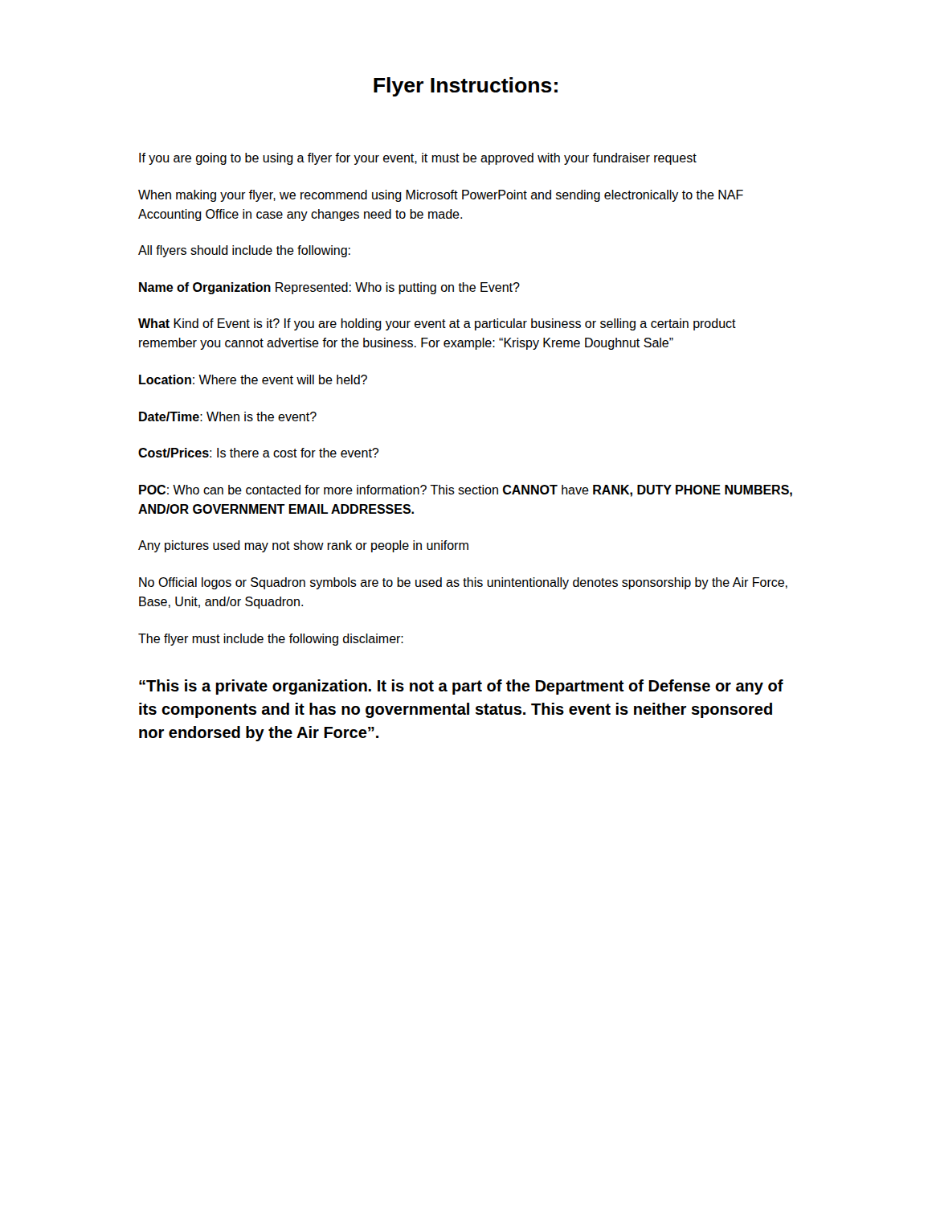Flyer Instructions:
If you are going to be using a flyer for your event, it must be approved with your fundraiser request
When making your flyer, we recommend using Microsoft PowerPoint and sending electronically to the NAF Accounting Office in case any changes need to be made.
All flyers should include the following:
Name of Organization Represented: Who is putting on the Event?
What Kind of Event is it? If you are holding your event at a particular business or selling a certain product remember you cannot advertise for the business. For example: “Krispy Kreme Doughnut Sale”
Location: Where the event will be held?
Date/Time: When is the event?
Cost/Prices: Is there a cost for the event?
POC: Who can be contacted for more information? This section CANNOT have RANK, DUTY PHONE NUMBERS, AND/OR GOVERNMENT EMAIL ADDRESSES.
Any pictures used may not show rank or people in uniform
No Official logos or Squadron symbols are to be used as this unintentionally denotes sponsorship by the Air Force, Base, Unit, and/or Squadron.
The flyer must include the following disclaimer:
“This is a private organization. It is not a part of the Department of Defense or any of its components and it has no governmental status. This event is neither sponsored nor endorsed by the Air Force”.